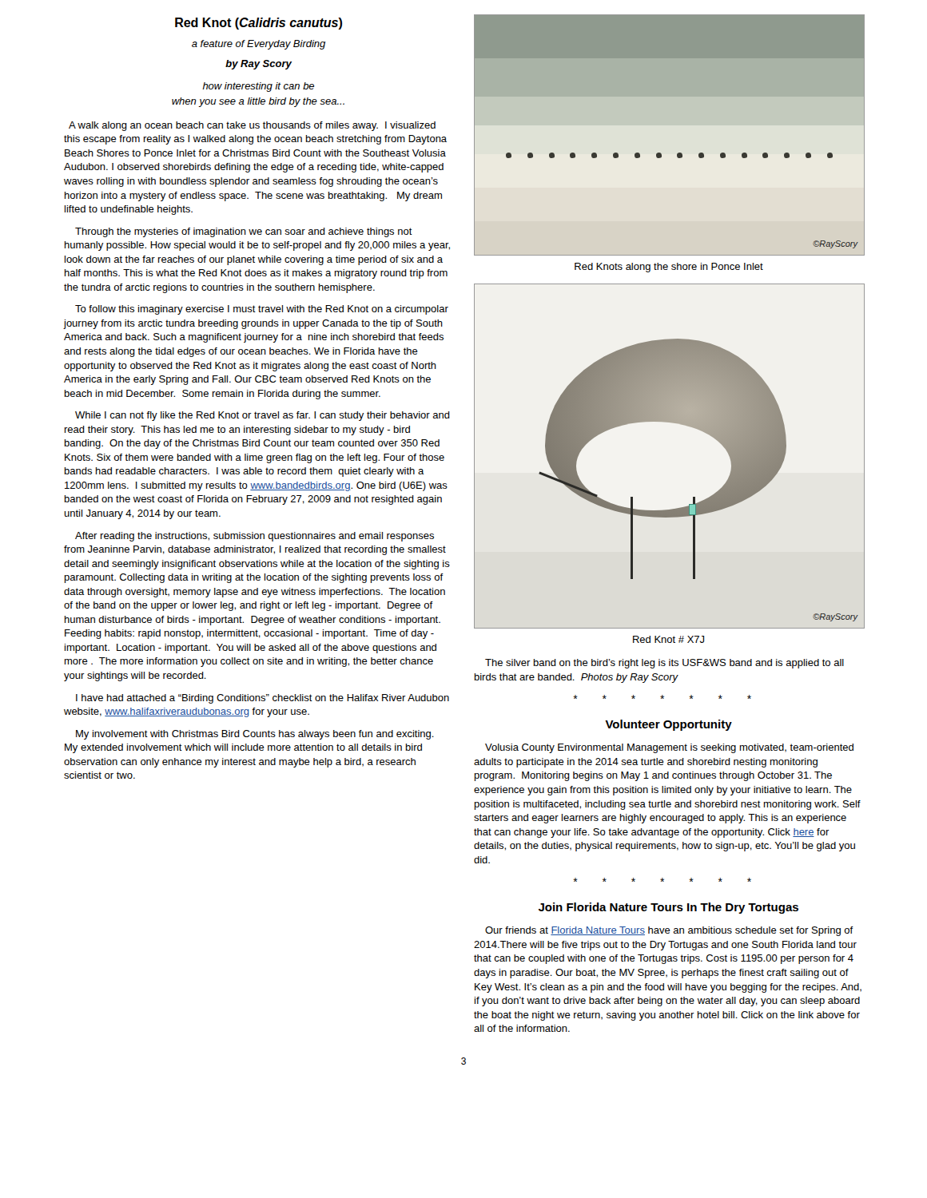Red Knot (Calidris canutus)
a feature of Everyday Birding
by Ray Scory
how interesting it can be
when you see a little bird by the sea...
A walk along an ocean beach can take us thousands of miles away. I visualized this escape from reality as I walked along the ocean beach stretching from Daytona Beach Shores to Ponce Inlet for a Christmas Bird Count with the Southeast Volusia Audubon. I observed shorebirds defining the edge of a receding tide, white-capped waves rolling in with boundless splendor and seamless fog shrouding the ocean’s horizon into a mystery of endless space. The scene was breathtaking. My dream lifted to undefinable heights.
Through the mysteries of imagination we can soar and achieve things not humanly possible. How special would it be to self-propel and fly 20,000 miles a year, look down at the far reaches of our planet while covering a time period of six and a half months. This is what the Red Knot does as it makes a migratory round trip from the tundra of arctic regions to countries in the southern hemisphere.
To follow this imaginary exercise I must travel with the Red Knot on a circumpolar journey from its arctic tundra breeding grounds in upper Canada to the tip of South America and back. Such a magnificent journey for a nine inch shorebird that feeds and rests along the tidal edges of our ocean beaches. We in Florida have the opportunity to observed the Red Knot as it migrates along the east coast of North America in the early Spring and Fall. Our CBC team observed Red Knots on the beach in mid December. Some remain in Florida during the summer.
While I can not fly like the Red Knot or travel as far. I can study their behavior and read their story. This has led me to an interesting sidebar to my study - bird banding. On the day of the Christmas Bird Count our team counted over 350 Red Knots. Six of them were banded with a lime green flag on the left leg. Four of those bands had readable characters. I was able to record them quiet clearly with a 1200mm lens. I submitted my results to www.bandedbirds.org. One bird (U6E) was banded on the west coast of Florida on February 27, 2009 and not resighted again until January 4, 2014 by our team.
After reading the instructions, submission questionnaires and email responses from Jeaninne Parvin, database administrator, I realized that recording the smallest detail and seemingly insignificant observations while at the location of the sighting is paramount. Collecting data in writing at the location of the sighting prevents loss of data through oversight, memory lapse and eye witness imperfections. The location of the band on the upper or lower leg, and right or left leg - important. Degree of human disturbance of birds - important. Degree of weather conditions - important. Feeding habits: rapid nonstop, intermittent, occasional - important. Time of day - important. Location - important. You will be asked all of the above questions and more . The more information you collect on site and in writing, the better chance your sightings will be recorded.
I have had attached a “Birding Conditions” checklist on the Halifax River Audubon website, www.halifaxriveraudubonas.org for your use.
My involvement with Christmas Bird Counts has always been fun and exciting. My extended involvement which will include more attention to all details in bird observation can only enhance my interest and maybe help a bird, a research scientist or two.
©RayScory
Red Knots along the shore in Ponce Inlet
©RayScory
Red Knot # X7J
The silver band on the bird’s right leg is its USF&WS band and is applied to all birds that are banded. Photos by Ray Scory
*******
Volunteer Opportunity
Volusia County Environmental Management is seeking motivated, team-oriented adults to participate in the 2014 sea turtle and shorebird nesting monitoring program. Monitoring begins on May 1 and continues through October 31. The experience you gain from this position is limited only by your initiative to learn. The position is multifaceted, including sea turtle and shorebird nest monitoring work. Self starters and eager learners are highly encouraged to apply. This is an experience that can change your life. So take advantage of the opportunity. Click here for details, on the duties, physical requirements, how to sign-up, etc. You’ll be glad you did.
*******
Join Florida Nature Tours In The Dry Tortugas
Our friends at Florida Nature Tours have an ambitious schedule set for Spring of 2014.There will be five trips out to the Dry Tortugas and one South Florida land tour that can be coupled with one of the Tortugas trips. Cost is 1195.00 per person for 4 days in paradise. Our boat, the MV Spree, is perhaps the finest craft sailing out of Key West. It’s clean as a pin and the food will have you begging for the recipes. And, if you don’t want to drive back after being on the water all day, you can sleep aboard the boat the night we return, saving you another hotel bill. Click on the link above for all of the information.
3